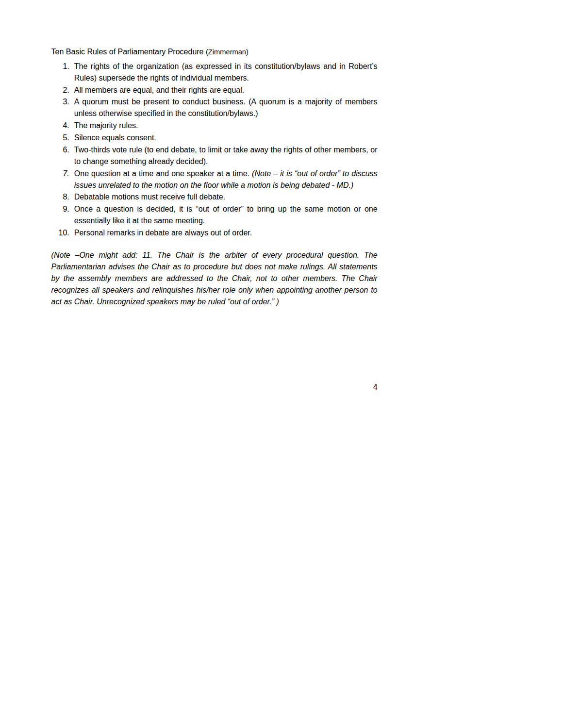Ten Basic Rules of Parliamentary Procedure (Zimmerman)
The rights of the organization (as expressed in its constitution/bylaws and in Robert’s Rules) supersede the rights of individual members.
All members are equal, and their rights are equal.
A quorum must be present to conduct business. (A quorum is a majority of members unless otherwise specified in the constitution/bylaws.)
The majority rules.
Silence equals consent.
Two-thirds vote rule (to end debate, to limit or take away the rights of other members, or to change something already decided).
One question at a time and one speaker at a time. (Note – it is “out of order” to discuss issues unrelated to the motion on the floor while a motion is being debated - MD.)
Debatable motions must receive full debate.
Once a question is decided, it is “out of order” to bring up the same motion or one essentially like it at the same meeting.
Personal remarks in debate are always out of order.
(Note –One might add: 11. The Chair is the arbiter of every procedural question. The Parliamentarian advises the Chair as to procedure but does not make rulings. All statements by the assembly members are addressed to the Chair, not to other members. The Chair recognizes all speakers and relinquishes his/her role only when appointing another person to act as Chair. Unrecognized speakers may be ruled “out of order.” )
4